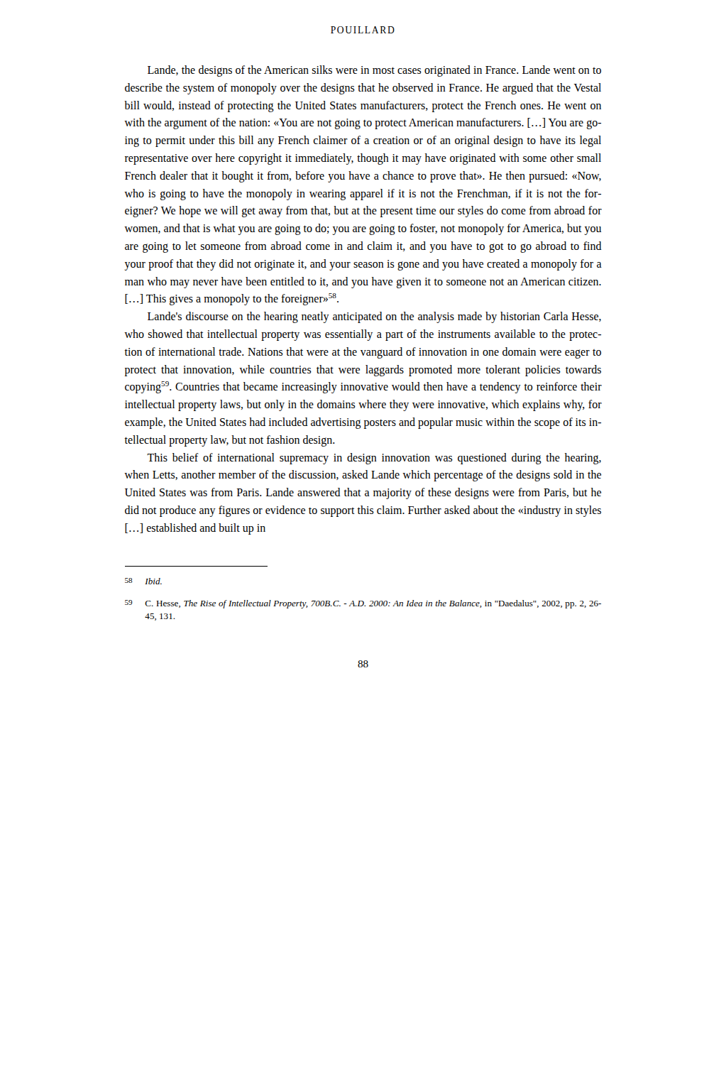Pouillard
Lande, the designs of the American silks were in most cases originated in France. Lande went on to describe the system of monopoly over the designs that he observed in France. He argued that the Vestal bill would, instead of protecting the United States manufacturers, protect the French ones. He went on with the argument of the nation: «You are not going to protect American manufacturers. […] You are going to permit under this bill any French claimer of a creation or of an original design to have its legal representative over here copyright it immediately, though it may have originated with some other small French dealer that it bought it from, before you have a chance to prove that». He then pursued: «Now, who is going to have the monopoly in wearing apparel if it is not the Frenchman, if it is not the foreigner? We hope we will get away from that, but at the present time our styles do come from abroad for women, and that is what you are going to do; you are going to foster, not monopoly for America, but you are going to let someone from abroad come in and claim it, and you have to got to go abroad to find your proof that they did not originate it, and your season is gone and you have created a monopoly for a man who may never have been entitled to it, and you have given it to someone not an American citizen. […] This gives a monopoly to the foreigner»58.
Lande's discourse on the hearing neatly anticipated on the analysis made by historian Carla Hesse, who showed that intellectual property was essentially a part of the instruments available to the protection of international trade. Nations that were at the vanguard of innovation in one domain were eager to protect that innovation, while countries that were laggards promoted more tolerant policies towards copying59. Countries that became increasingly innovative would then have a tendency to reinforce their intellectual property laws, but only in the domains where they were innovative, which explains why, for example, the United States had included advertising posters and popular music within the scope of its intellectual property law, but not fashion design.
This belief of international supremacy in design innovation was questioned during the hearing, when Letts, another member of the discussion, asked Lande which percentage of the designs sold in the United States was from Paris. Lande answered that a majority of these designs were from Paris, but he did not produce any figures or evidence to support this claim. Further asked about the «industry in styles […] established and built up in
58
Ibid.
59
C. Hesse, The Rise of Intellectual Property, 700B.C. - A.D. 2000: An Idea in the Balance, in "Daedalus", 2002, pp. 2, 26-45, 131.
88